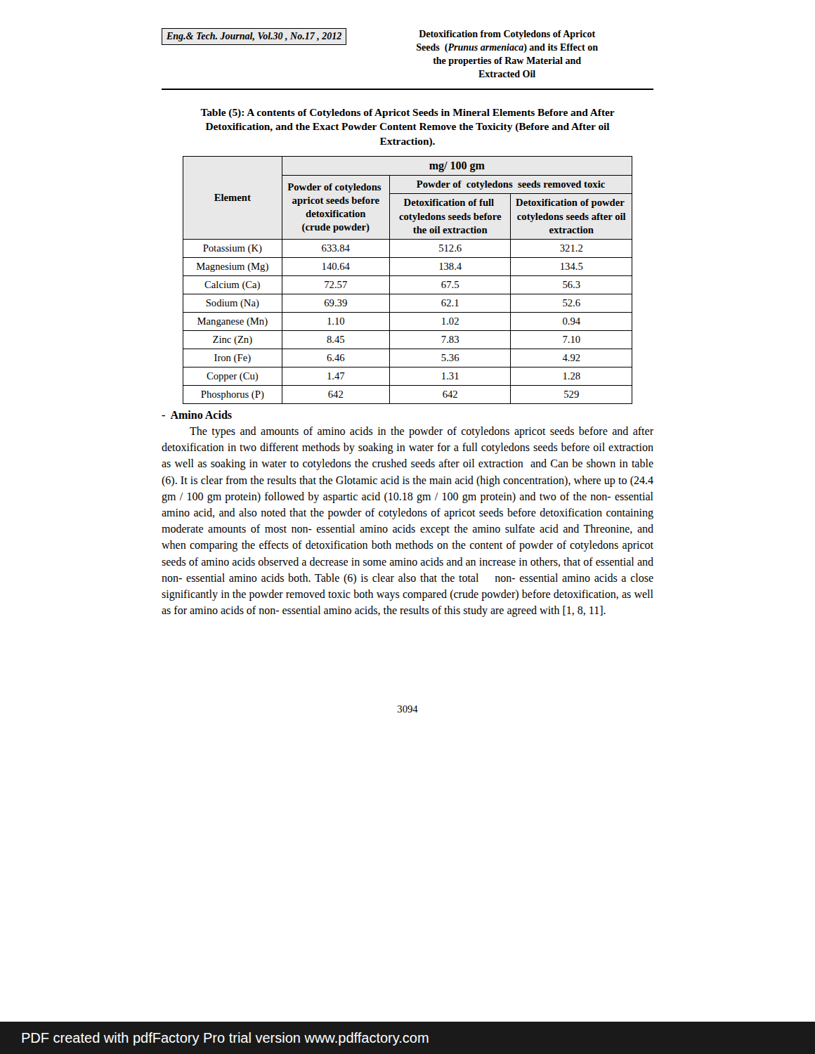Eng.& Tech. Journal, Vol.30 , No.17 , 2012
Detoxification from Cotyledons of Apricot
Seeds (Prunus armeniaca) and its Effect on
the properties of Raw Material and
Extracted Oil
Table (5): A contents of Cotyledons of Apricot Seeds in Mineral Elements Before and After Detoxification, and the Exact Powder Content Remove the Toxicity (Before and After oil Extraction).
| Element | mg/ 100 gm |
| --- | --- |
| Powder of cotyledons apricot seeds before detoxification (crude powder) | Powder of cotyledons seeds removed toxic |
| Detoxification of full cotyledons seeds before the oil extraction | Detoxification of powder cotyledons seeds after oil extraction |
| Potassium (K) | 633.84 | 512.6 | 321.2 |
| Magnesium (Mg) | 140.64 | 138.4 | 134.5 |
| Calcium (Ca) | 72.57 | 67.5 | 56.3 |
| Sodium (Na) | 69.39 | 62.1 | 52.6 |
| Manganese (Mn) | 1.10 | 1.02 | 0.94 |
| Zinc (Zn) | 8.45 | 7.83 | 7.10 |
| Iron (Fe) | 6.46 | 5.36 | 4.92 |
| Copper (Cu) | 1.47 | 1.31 | 1.28 |
| Phosphorus (P) | 642 | 642 | 529 |
- Amino Acids
The types and amounts of amino acids in the powder of cotyledons apricot seeds before and after detoxification in two different methods by soaking in water for a full cotyledons seeds before oil extraction as well as soaking in water to cotyledons the crushed seeds after oil extraction and Can be shown in table (6). It is clear from the results that the Glotamic acid is the main acid (high concentration), where up to (24.4 gm / 100 gm protein) followed by aspartic acid (10.18 gm / 100 gm protein) and two of the non- essential amino acid, and also noted that the powder of cotyledons of apricot seeds before detoxification containing moderate amounts of most non- essential amino acids except the amino sulfate acid and Threonine, and when comparing the effects of detoxification both methods on the content of powder of cotyledons apricot seeds of amino acids observed a decrease in some amino acids and an increase in others, that of essential and non- essential amino acids both. Table (6) is clear also that the total non- essential amino acids a close significantly in the powder removed toxic both ways compared (crude powder) before detoxification, as well as for amino acids of non- essential amino acids, the results of this study are agreed with [1, 8, 11].
3094
PDF created with pdfFactory Pro trial version www.pdffactory.com